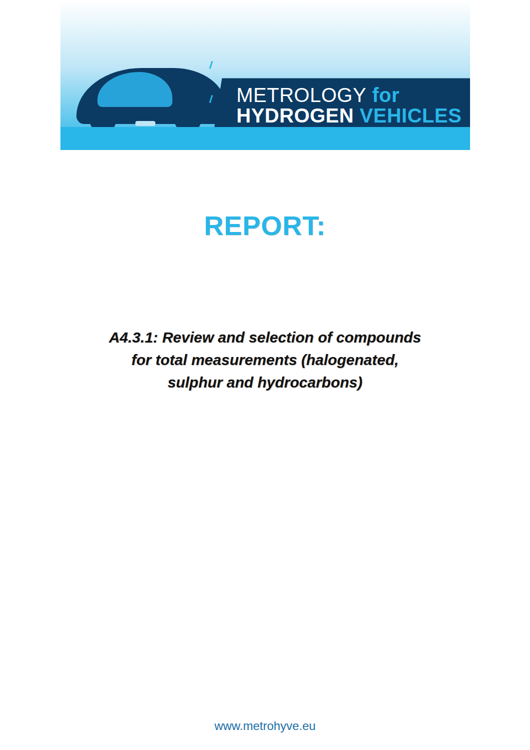METROLOGY for HYDROGEN VEHICLES
REPORT:
A4.3.1: Review and selection of compounds for total measurements (halogenated, sulphur and hydrocarbons)
www.metrohyve.eu